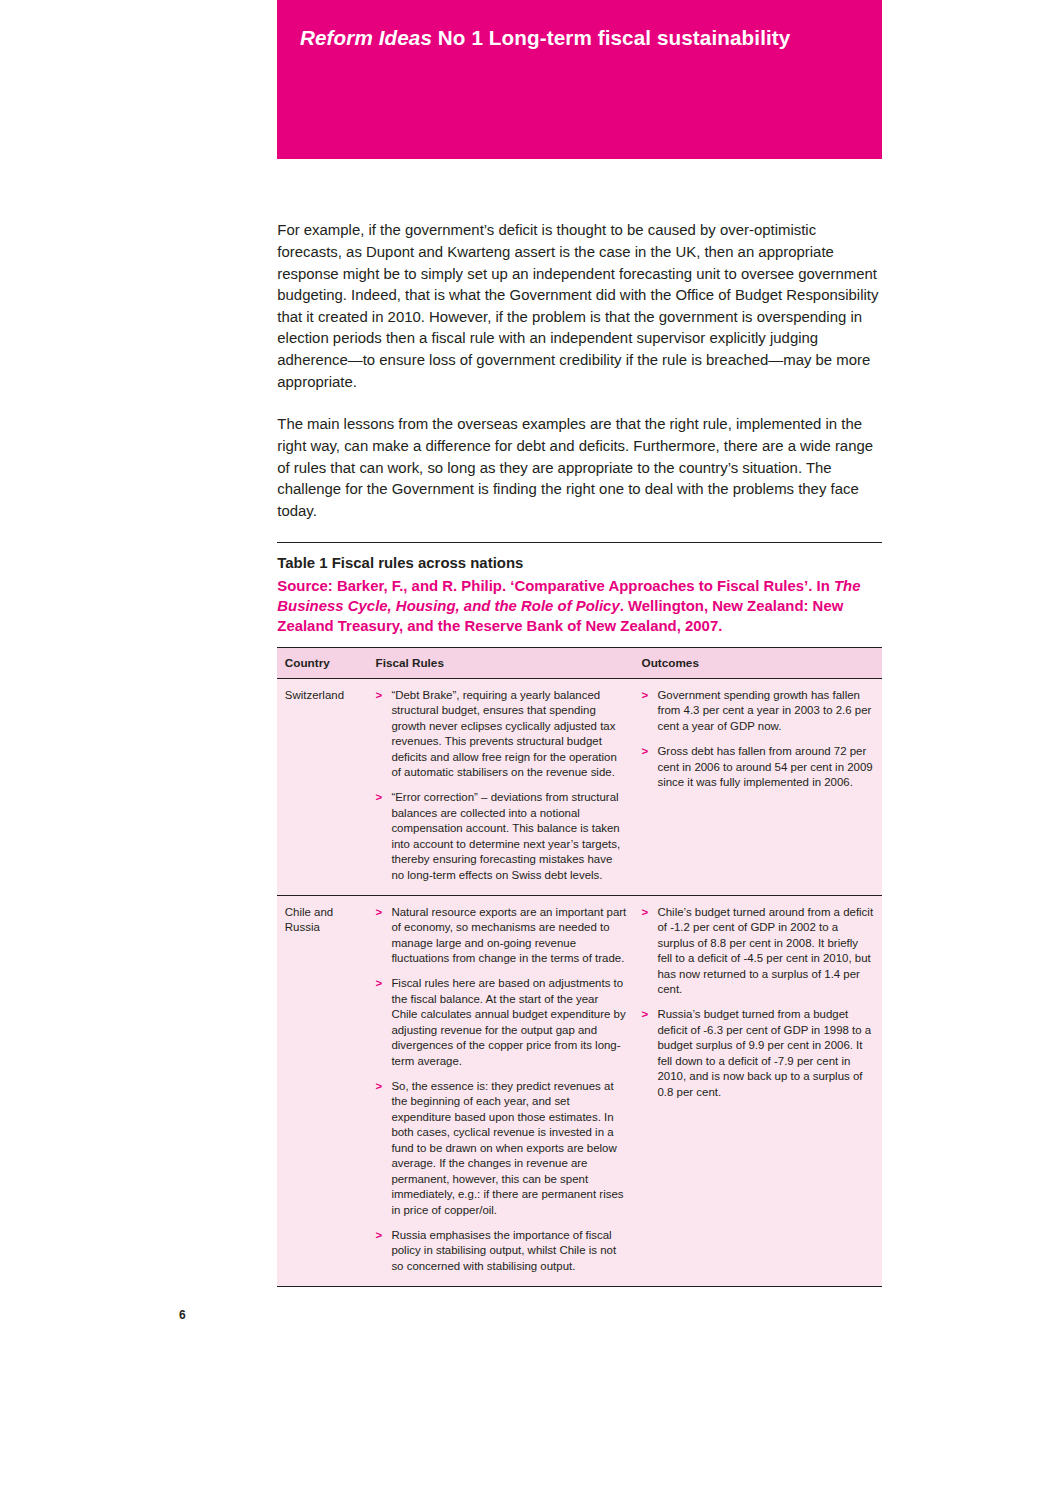Reform Ideas No 1 Long-term fiscal sustainability
For example, if the government’s deficit is thought to be caused by over-optimistic forecasts, as Dupont and Kwarteng assert is the case in the UK, then an appropriate response might be to simply set up an independent forecasting unit to oversee government budgeting. Indeed, that is what the Government did with the Office of Budget Responsibility that it created in 2010. However, if the problem is that the government is overspending in election periods then a fiscal rule with an independent supervisor explicitly judging adherence—to ensure loss of government credibility if the rule is breached—may be more appropriate.
The main lessons from the overseas examples are that the right rule, implemented in the right way, can make a difference for debt and deficits. Furthermore, there are a wide range of rules that can work, so long as they are appropriate to the country’s situation. The challenge for the Government is finding the right one to deal with the problems they face today.
Table 1 Fiscal rules across nations Source: Barker, F., and R. Philip. ‘Comparative Approaches to Fiscal Rules’. In The Business Cycle, Housing, and the Role of Policy. Wellington, New Zealand: New Zealand Treasury, and the Reserve Bank of New Zealand, 2007.
| Country | Fiscal Rules | Outcomes |
| --- | --- | --- |
| Switzerland | “Debt Brake”, requiring a yearly balanced structural budget, ensures that spending growth never eclipses cyclically adjusted tax revenues. This prevents structural budget deficits and allow free reign for the operation of automatic stabilisers on the revenue side. “Error correction” – deviations from structural balances are collected into a notional compensation account. This balance is taken into account to determine next year’s targets, thereby ensuring forecasting mistakes have no long-term effects on Swiss debt levels. | Government spending growth has fallen from 4.3 per cent a year in 2003 to 2.6 per cent a year of GDP now. Gross debt has fallen from around 72 per cent in 2006 to around 54 per cent in 2009 since it was fully implemented in 2006. |
| Chile and Russia | Natural resource exports are an important part of economy, so mechanisms are needed to manage large and on-going revenue fluctuations from change in the terms of trade. Fiscal rules here are based on adjustments to the fiscal balance. At the start of the year Chile calculates annual budget expenditure by adjusting revenue for the output gap and divergences of the copper price from its long-term average. So, the essence is: they predict revenues at the beginning of each year, and set expenditure based upon those estimates. In both cases, cyclical revenue is invested in a fund to be drawn on when exports are below average. If the changes in revenue are permanent, however, this can be spent immediately, e.g.: if there are permanent rises in price of copper/oil. Russia emphasises the importance of fiscal policy in stabilising output, whilst Chile is not so concerned with stabilising output. | Chile’s budget turned around from a deficit of -1.2 per cent of GDP in 2002 to a surplus of 8.8 per cent in 2008. It briefly fell to a deficit of -4.5 per cent in 2010, but has now returned to a surplus of 1.4 per cent. Russia’s budget turned from a budget deficit of -6.3 per cent of GDP in 1998 to a budget surplus of 9.9 per cent in 2006. It fell down to a deficit of -7.9 per cent in 2010, and is now back up to a surplus of 0.8 per cent. |
6